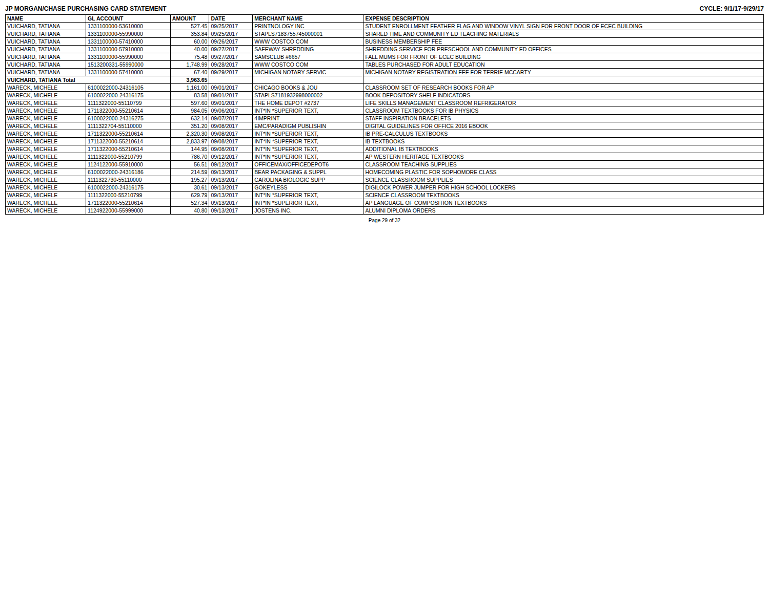JP MORGAN/CHASE PURCHASING CARD STATEMENT CYCLE: 9/1/17-9/29/17
| NAME | GL ACCOUNT | AMOUNT | DATE | MERCHANT NAME | EXPENSE DESCRIPTION |
| --- | --- | --- | --- | --- | --- |
| VUICHARD, TATIANA | 1331100000-53610000 | 527.45 | 09/25/2017 | PRINTNOLOGY INC | STUDENT ENROLLMENT FEATHER FLAG AND WINDOW VINYL SIGN FOR FRONT DOOR OF ECEC BUILDING |
| VUICHARD, TATIANA | 1331100000-55990000 | 353.84 | 09/25/2017 | STAPLS7183755745000001 | SHARED TIME AND COMMUNITY ED TEACHING MATERIALS |
| VUICHARD, TATIANA | 1331100000-57410000 | 60.00 | 09/26/2017 | WWW COSTCO COM | BUSINESS MEMBERSHIP FEE |
| VUICHARD, TATIANA | 1331100000-57910000 | 40.00 | 09/27/2017 | SAFEWAY SHREDDING | SHREDDING SERVICE FOR PRESCHOOL AND COMMUNITY ED OFFICES |
| VUICHARD, TATIANA | 1331100000-55990000 | 75.48 | 09/27/2017 | SAMSCLUB #6657 | FALL MUMS FOR FRONT OF ECEC BUILDING |
| VUICHARD, TATIANA | 1513200331-55990000 | 1,748.99 | 09/28/2017 | WWW COSTCO COM | TABLES PURCHASED FOR ADULT EDUCATION |
| VUICHARD, TATIANA | 1331100000-57410000 | 67.40 | 09/29/2017 | MICHIGAN NOTARY SERVIC | MICHIGAN NOTARY REGISTRATION FEE FOR TERRIE MCCARTY |
| VUICHARD, TATIANA Total | 3,963.65 | | | |
| WARECK, MICHELE | 6100022000-24316105 | 1,161.00 | 09/01/2017 | CHICAGO BOOKS & JOU | CLASSROOM SET OF RESEARCH BOOKS FOR AP |
| WARECK, MICHELE | 6100022000-24316175 | 83.58 | 09/01/2017 | STAPLS7181932998000002 | BOOK DEPOSITORY SHELF INDICATORS |
| WARECK, MICHELE | 1111322000-55110799 | 597.60 | 09/01/2017 | THE HOME DEPOT #2737 | LIFE SKILLS MANAGEMENT CLASSROOM REFRIGERATOR |
| WARECK, MICHELE | 1711322000-55210614 | 984.05 | 09/06/2017 | INT*IN *SUPERIOR TEXT, | CLASSROOM TEXTBOOKS FOR IB PHYSICS |
| WARECK, MICHELE | 6100022000-24316275 | 632.14 | 09/07/2017 | 4IMPRINT | STAFF INSPIRATION BRACELETS |
| WARECK, MICHELE | 1111322704-55110000 | 351.20 | 09/08/2017 | EMC/PARADIGM PUBLISHIN | DIGITAL GUIDELINES FOR OFFICE 2016 EBOOK |
| WARECK, MICHELE | 1711322000-55210614 | 2,320.30 | 09/08/2017 | INT*IN *SUPERIOR TEXT, | IB PRE-CALCULUS TEXTBOOKS |
| WARECK, MICHELE | 1711322000-55210614 | 2,833.97 | 09/08/2017 | INT*IN *SUPERIOR TEXT, | IB TEXTBOOKS |
| WARECK, MICHELE | 1711322000-55210614 | 144.95 | 09/08/2017 | INT*IN *SUPERIOR TEXT, | ADDITIONAL IB TEXTBOOKS |
| WARECK, MICHELE | 1111322000-55210799 | 786.70 | 09/12/2017 | INT*IN *SUPERIOR TEXT, | AP WESTERN HERITAGE TEXTBOOKS |
| WARECK, MICHELE | 1124122000-55910000 | 56.51 | 09/12/2017 | OFFICEMAX/OFFICEDEPOT6 | CLASSROOM TEACHING SUPPLIES |
| WARECK, MICHELE | 6100022000-24316186 | 214.59 | 09/13/2017 | BEAR PACKAGING & SUPPL | HOMECOMING PLASTIC FOR SOPHOMORE CLASS |
| WARECK, MICHELE | 1111322730-55110000 | 195.27 | 09/13/2017 | CAROLINA BIOLOGIC SUPP | SCIENCE CLASSROOM SUPPLIES |
| WARECK, MICHELE | 6100022000-24316175 | 30.61 | 09/13/2017 | GOKEYLESS | DIGILOCK POWER JUMPER FOR HIGH SCHOOL LOCKERS |
| WARECK, MICHELE | 1111322000-55210799 | 629.79 | 09/13/2017 | INT*IN *SUPERIOR TEXT, | SCIENCE CLASSROOM TEXTBOOKS |
| WARECK, MICHELE | 1711322000-55210614 | 527.34 | 09/13/2017 | INT*IN *SUPERIOR TEXT, | AP LANGUAGE OF COMPOSITION TEXTBOOKS |
| WARECK, MICHELE | 1124922000-55999000 | 40.80 | 09/13/2017 | JOSTENS INC. | ALUMNI DIPLOMA ORDERS |
Page 29 of 32